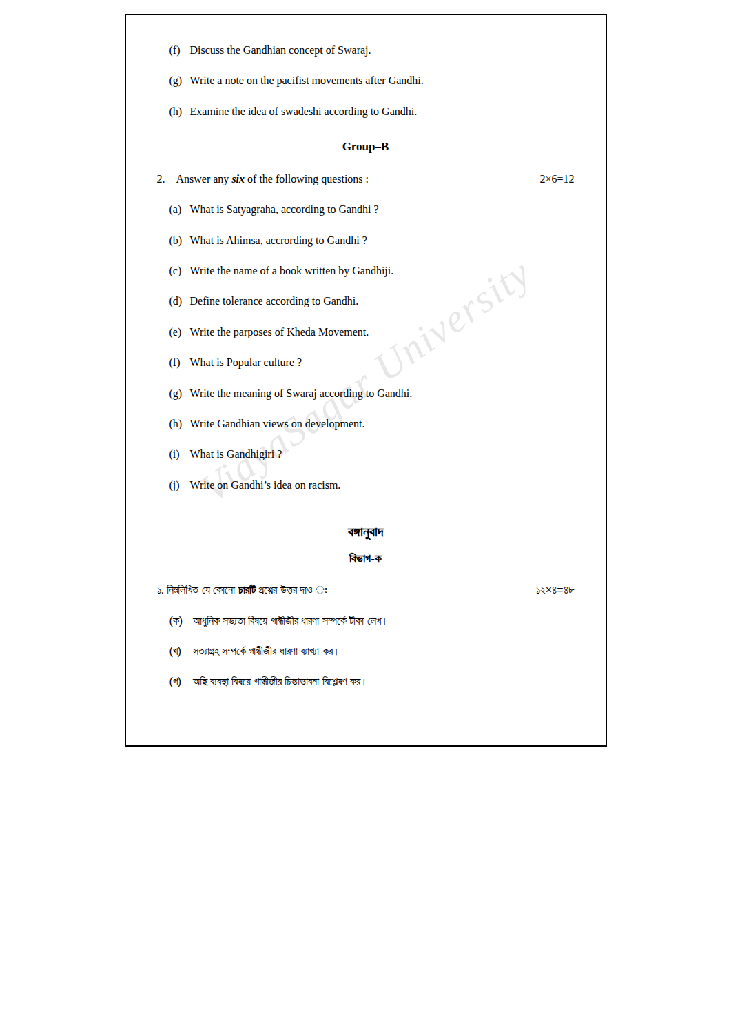VidyaSagar University
(f) Discuss the Gandhian concept of Swaraj.
(g) Write a note on the pacifist movements after Gandhi.
(h) Examine the idea of swadeshi according to Gandhi.
Group–B
2. Answer any six of the following questions : 2×6=12
(a) What is Satyagraha, according to Gandhi ?
(b) What is Ahimsa, accrording to Gandhi ?
(c) Write the name of a book written by Gandhiji.
(d) Define tolerance according to Gandhi.
(e) Write the parposes of Kheda Movement.
(f) What is Popular culture ?
(g) Write the meaning of Swaraj according to Gandhi.
(h) Write Gandhian views on development.
(i) What is Gandhigiri ?
(j) Write on Gandhi’s idea on racism.
বঙ্গানুবাদ
বিভাগ-ক
১. নিম্নলিখিত যে কোনো চারটি প্রশ্নের উত্তর দাও ঃ ১২×৪=৪৮
(ক) আধুনিক সভ্যতা বিষয়ে গান্ধীজীর ধারণা সম্পর্কে টীকা লেখ।
(খ) সত্যাগ্রহ সম্পর্কে গান্ধীজীর ধারণা ব্যাখ্যা কর।
(গ) অছি ব্যবস্থা বিষয়ে গান্ধীজীর চিন্তাভাবনা বিশ্লেষণ কর।